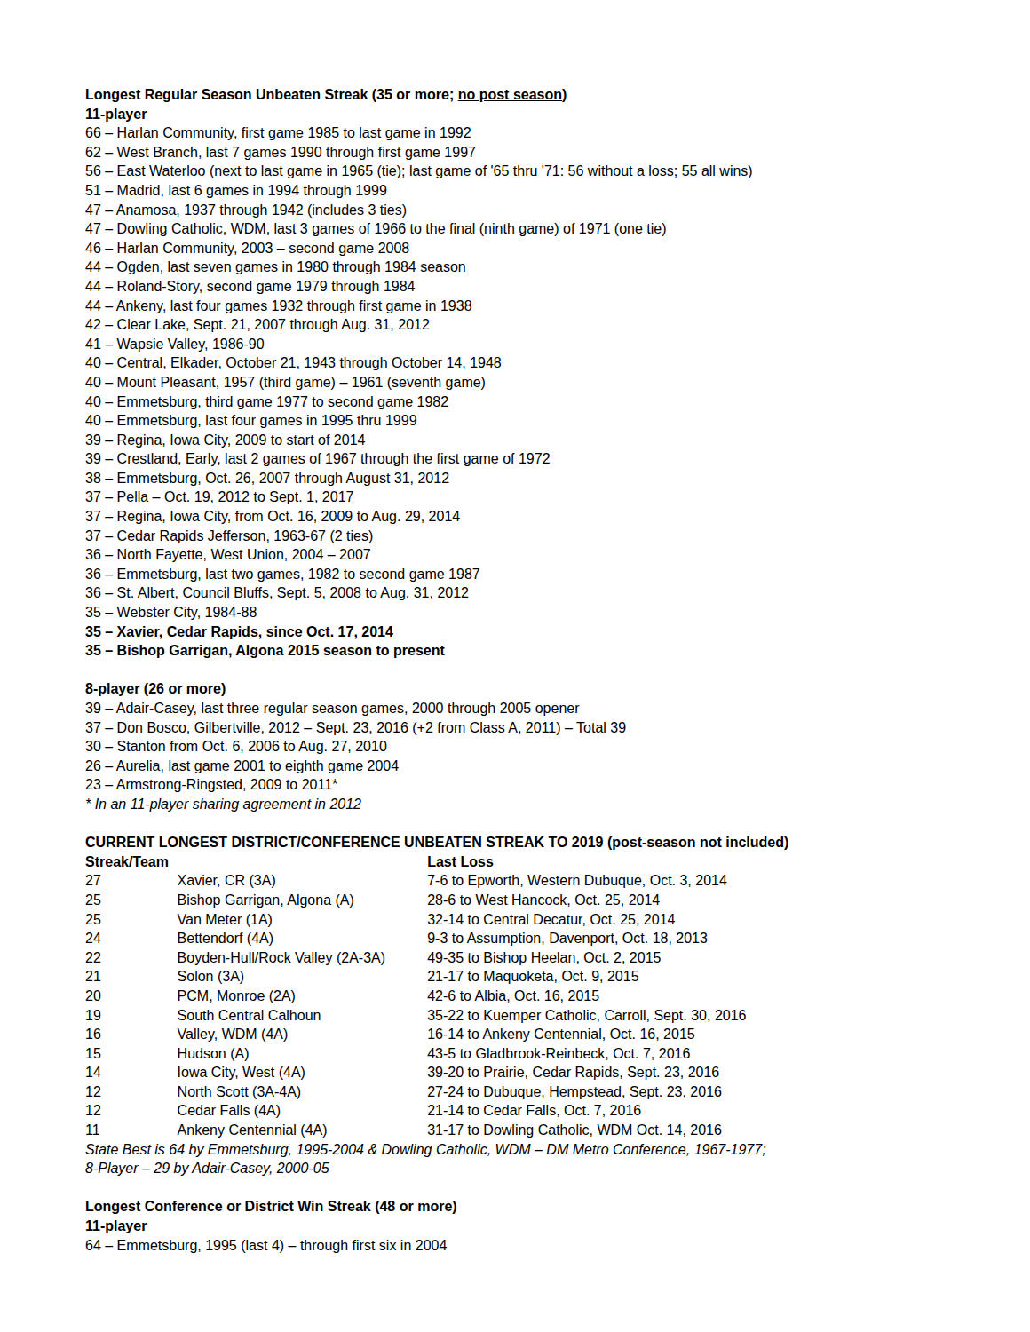Longest Regular Season Unbeaten Streak (35 or more; no post season)
11-player
66 – Harlan Community, first game 1985 to last game in 1992
62 – West Branch, last 7 games 1990 through first game 1997
56 – East Waterloo (next to last game in 1965 (tie); last game of '65 thru '71: 56 without a loss; 55 all wins)
51 – Madrid, last 6 games in 1994 through 1999
47 – Anamosa, 1937 through 1942 (includes 3 ties)
47 – Dowling Catholic, WDM, last 3 games of 1966 to the final (ninth game) of 1971 (one tie)
46 – Harlan Community, 2003 – second game 2008
44 – Ogden, last seven games in 1980 through 1984 season
44 – Roland-Story, second game 1979 through 1984
44 – Ankeny, last four games 1932 through first game in 1938
42 – Clear Lake, Sept. 21, 2007 through Aug. 31, 2012
41 – Wapsie Valley, 1986-90
40 – Central, Elkader, October 21, 1943 through October 14, 1948
40 – Mount Pleasant, 1957 (third game) – 1961 (seventh game)
40 – Emmetsburg, third game 1977 to second game 1982
40 – Emmetsburg, last four games in 1995 thru 1999
39 – Regina, Iowa City, 2009 to start of 2014
39 – Crestland, Early, last 2 games of 1967 through the first game of 1972
38 – Emmetsburg, Oct. 26, 2007 through August 31, 2012
37 – Pella – Oct. 19, 2012 to Sept. 1, 2017
37 – Regina, Iowa City, from Oct. 16, 2009 to Aug. 29, 2014
37 – Cedar Rapids Jefferson, 1963-67 (2 ties)
36 – North Fayette, West Union, 2004 – 2007
36 – Emmetsburg, last two games, 1982 to second game 1987
36 – St. Albert, Council Bluffs, Sept. 5, 2008 to Aug. 31, 2012
35 – Webster City, 1984-88
35 – Xavier, Cedar Rapids, since Oct. 17, 2014
35 – Bishop Garrigan, Algona 2015 season to present
8-player (26 or more)
39 – Adair-Casey, last three regular season games, 2000 through 2005 opener
37 – Don Bosco, Gilbertville, 2012 – Sept. 23, 2016 (+2 from Class A, 2011) – Total 39
30 – Stanton from Oct. 6, 2006 to Aug. 27, 2010
26 – Aurelia, last game 2001 to eighth game 2004
23 – Armstrong-Ringsted, 2009 to 2011*
* In an 11-player sharing agreement in 2012
CURRENT LONGEST DISTRICT/CONFERENCE UNBEATEN STREAK TO 2019 (post-season not included)
| Streak/Team | | Last Loss |
| 27 | Xavier, CR (3A) | 7-6 to Epworth, Western Dubuque, Oct. 3, 2014 |
| 25 | Bishop Garrigan, Algona (A) | 28-6 to West Hancock, Oct. 25, 2014 |
| 25 | Van Meter (1A) | 32-14 to Central Decatur, Oct. 25, 2014 |
| 24 | Bettendorf (4A) | 9-3 to Assumption, Davenport, Oct. 18, 2013 |
| 22 | Boyden-Hull/Rock Valley (2A-3A) | 49-35 to Bishop Heelan, Oct. 2, 2015 |
| 21 | Solon (3A) | 21-17 to Maquoketa, Oct. 9, 2015 |
| 20 | PCM, Monroe (2A) | 42-6 to Albia, Oct. 16, 2015 |
| 19 | South Central Calhoun | 35-22 to Kuemper Catholic, Carroll, Sept. 30, 2016 |
| 16 | Valley, WDM (4A) | 16-14 to Ankeny Centennial, Oct. 16, 2015 |
| 15 | Hudson (A) | 43-5 to Gladbrook-Reinbeck, Oct. 7, 2016 |
| 14 | Iowa City, West (4A) | 39-20 to Prairie, Cedar Rapids, Sept. 23, 2016 |
| 12 | North Scott (3A-4A) | 27-24 to Dubuque, Hempstead, Sept. 23, 2016 |
| 12 | Cedar Falls (4A) | 21-14 to Cedar Falls, Oct. 7, 2016 |
| 11 | Ankeny Centennial (4A) | 31-17 to Dowling Catholic, WDM Oct. 14, 2016 |
State Best is 64 by Emmetsburg, 1995-2004 & Dowling Catholic, WDM – DM Metro Conference, 1967-1977;
8-Player – 29 by Adair-Casey, 2000-05
Longest Conference or District Win Streak (48 or more)
11-player
64 – Emmetsburg, 1995 (last 4) – through first six in 2004